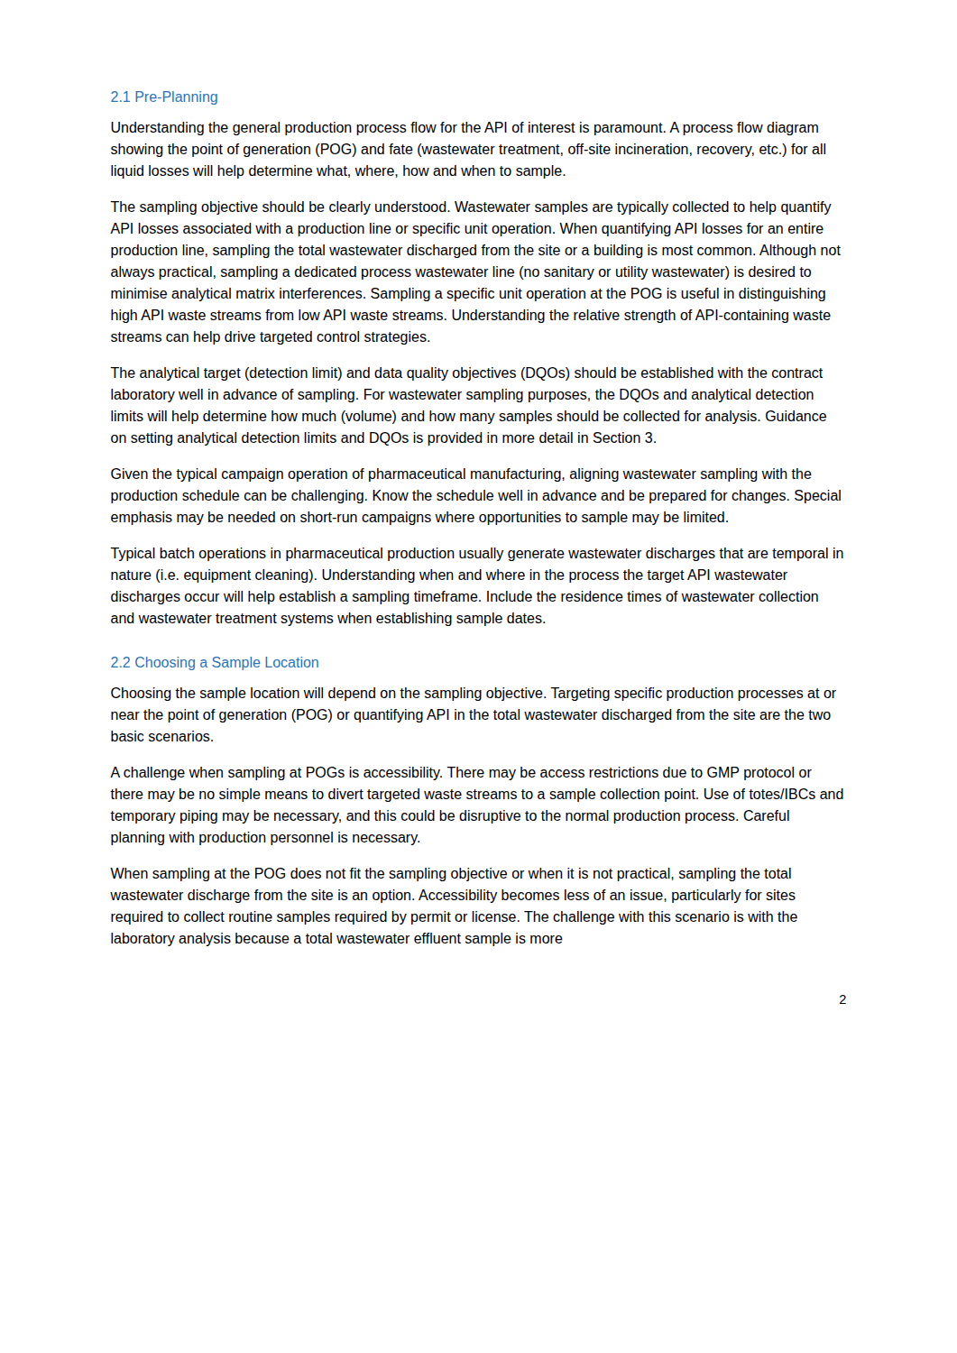2.1 Pre-Planning
Understanding the general production process flow for the API of interest is paramount. A process flow diagram showing the point of generation (POG) and fate (wastewater treatment, off-site incineration, recovery, etc.) for all liquid losses will help determine what, where, how and when to sample.
The sampling objective should be clearly understood. Wastewater samples are typically collected to help quantify API losses associated with a production line or specific unit operation. When quantifying API losses for an entire production line, sampling the total wastewater discharged from the site or a building is most common. Although not always practical, sampling a dedicated process wastewater line (no sanitary or utility wastewater) is desired to minimise analytical matrix interferences. Sampling a specific unit operation at the POG is useful in distinguishing high API waste streams from low API waste streams. Understanding the relative strength of API-containing waste streams can help drive targeted control strategies.
The analytical target (detection limit) and data quality objectives (DQOs) should be established with the contract laboratory well in advance of sampling. For wastewater sampling purposes, the DQOs and analytical detection limits will help determine how much (volume) and how many samples should be collected for analysis. Guidance on setting analytical detection limits and DQOs is provided in more detail in Section 3.
Given the typical campaign operation of pharmaceutical manufacturing, aligning wastewater sampling with the production schedule can be challenging. Know the schedule well in advance and be prepared for changes. Special emphasis may be needed on short-run campaigns where opportunities to sample may be limited.
Typical batch operations in pharmaceutical production usually generate wastewater discharges that are temporal in nature (i.e. equipment cleaning). Understanding when and where in the process the target API wastewater discharges occur will help establish a sampling timeframe. Include the residence times of wastewater collection and wastewater treatment systems when establishing sample dates.
2.2 Choosing a Sample Location
Choosing the sample location will depend on the sampling objective. Targeting specific production processes at or near the point of generation (POG) or quantifying API in the total wastewater discharged from the site are the two basic scenarios.
A challenge when sampling at POGs is accessibility. There may be access restrictions due to GMP protocol or there may be no simple means to divert targeted waste streams to a sample collection point. Use of totes/IBCs and temporary piping may be necessary, and this could be disruptive to the normal production process. Careful planning with production personnel is necessary.
When sampling at the POG does not fit the sampling objective or when it is not practical, sampling the total wastewater discharge from the site is an option. Accessibility becomes less of an issue, particularly for sites required to collect routine samples required by permit or license. The challenge with this scenario is with the laboratory analysis because a total wastewater effluent sample is more
2